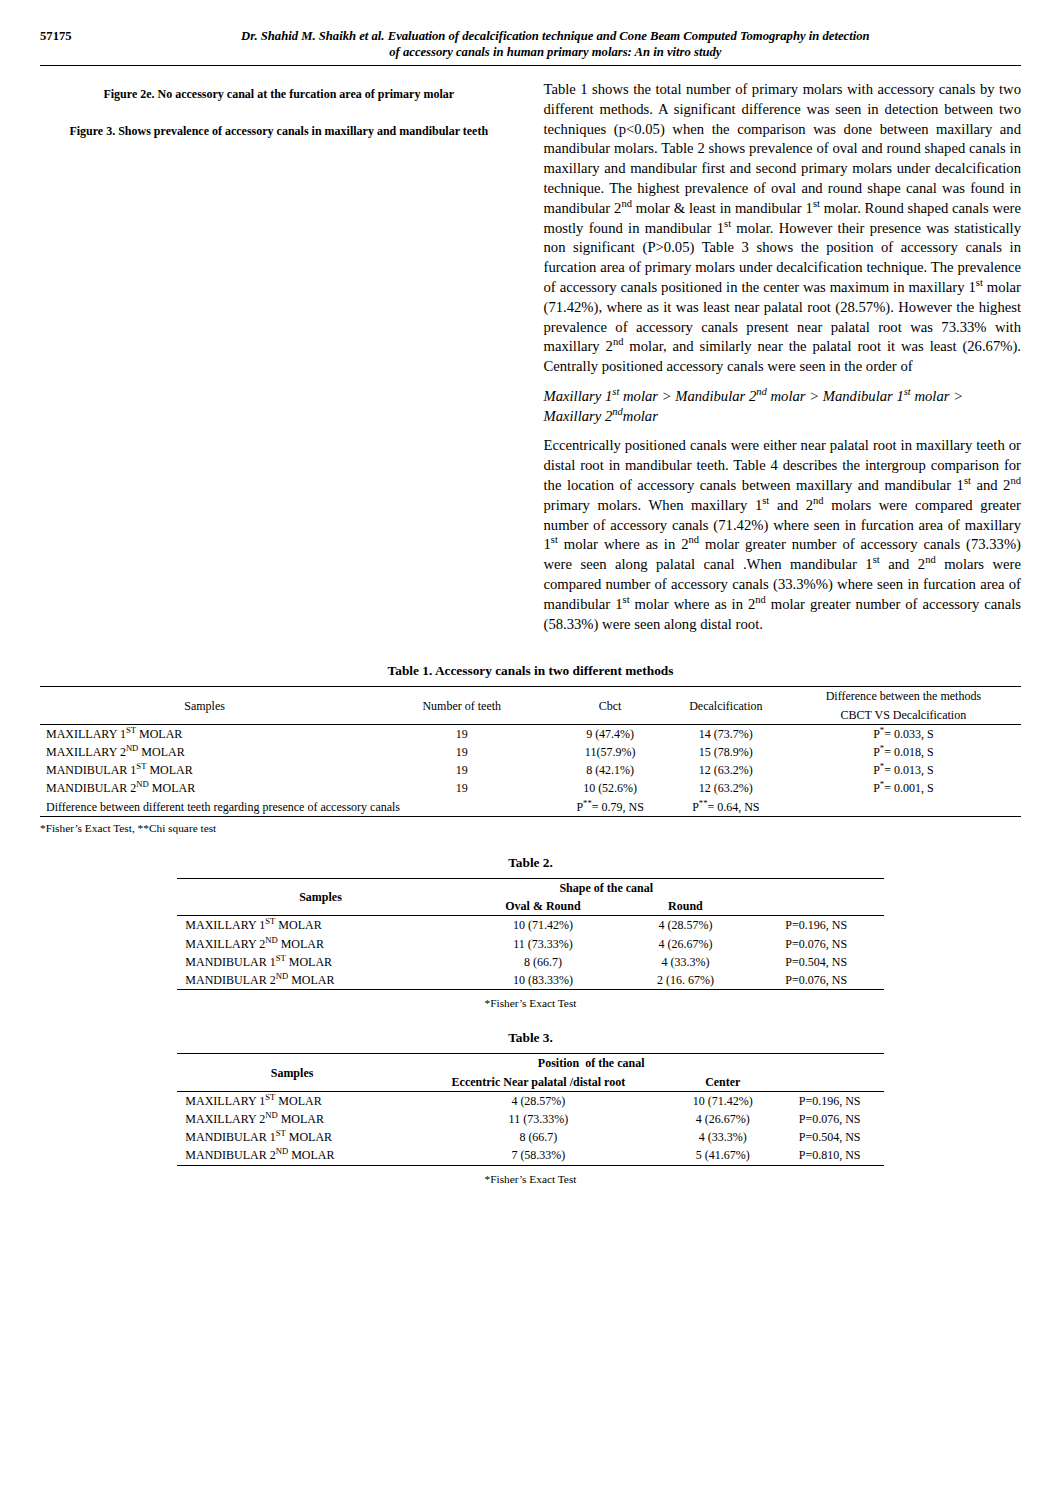57175
Dr. Shahid M. Shaikh et al. Evaluation of decalcification technique and Cone Beam Computed Tomography in detection
of accessory canals in human primary molars: An in vitro study
Figure 2e. No accessory canal at the furcation area of primary molar
Figure 3. Shows prevalence of accessory canals in maxillary and mandibular teeth
Table 1 shows the total number of primary molars with accessory canals by two different methods. A significant difference was seen in detection between two techniques (p<0.05) when the comparison was done between maxillary and mandibular molars. Table 2 shows prevalence of oval and round shaped canals in maxillary and mandibular first and second primary molars under decalcification technique. The highest prevalence of oval and round shape canal was found in mandibular 2nd molar & least in mandibular 1st molar. Round shaped canals were mostly found in mandibular 1st molar. However their presence was statistically non significant (P>0.05) Table 3 shows the position of accessory canals in furcation area of primary molars under decalcification technique. The prevalence of accessory canals positioned in the center was maximum in maxillary 1st molar (71.42%), where as it was least near palatal root (28.57%). However the highest prevalence of accessory canals present near palatal root was 73.33% with maxillary 2nd molar, and similarly near the palatal root it was least (26.67%). Centrally positioned accessory canals were seen in the order of
Maxillary 1st molar > Mandibular 2nd molar > Mandibular 1st molar > Maxillary 2ndmolar
Eccentrically positioned canals were either near palatal root in maxillary teeth or distal root in mandibular teeth. Table 4 describes the intergroup comparison for the location of accessory canals between maxillary and mandibular 1st and 2nd primary molars. When maxillary 1st and 2nd molars were compared greater number of accessory canals (71.42%) where seen in furcation area of maxillary 1st molar where as in 2nd molar greater number of accessory canals (73.33%) were seen along palatal canal .When mandibular 1st and 2nd molars were compared number of accessory canals (33.3%%) where seen in furcation area of mandibular 1st molar where as in 2nd molar greater number of accessory canals (58.33%) were seen along distal root.
Table 1. Accessory canals in two different methods
| Samples | Number of teeth | Cbct | Decalcification | Difference between the methods |
| --- | --- | --- | --- | --- |
| CBCT VS Decalcification |
| MAXILLARY 1 ST MOLAR | 19 | 9 (47.4%) | 14 (73.7%) | P * = 0.033, S |
| MAXILLARY 2 ND MOLAR | 19 | 11(57.9%) | 15 (78.9%) | P * = 0.018, S |
| MANDIBULAR 1 ST MOLAR | 19 | 8 (42.1%) | 12 (63.2%) | P * = 0.013, S |
| MANDIBULAR 2 ND MOLAR | 19 | 10 (52.6%) | 12 (63.2%) | P * = 0.001, S |
| Difference between different teeth regarding presence of accessory canals | P ** = 0.79, NS | P ** = 0.64, NS | |
*Fisher’s Exact Test, **Chi square test
Table 2.
| Samples | Shape of the canal | |
| --- | --- | --- |
| Oval & Round | Round |
| MAXILLARY 1 ST MOLAR | 10 (71.42%) | 4 (28.57%) | P=0.196, NS |
| MAXILLARY 2 ND MOLAR | 11 (73.33%) | 4 (26.67%) | P=0.076, NS |
| MANDIBULAR 1 ST MOLAR | 8 (66.7) | 4 (33.3%) | P=0.504, NS |
| MANDIBULAR 2 ND MOLAR | 10 (83.33%) | 2 (16. 67%) | P=0.076, NS |
*Fisher’s Exact Test
Table 3.
| Samples | Position of the canal | |
| --- | --- | --- |
| Eccentric Near palatal /distal root | Center |
| MAXILLARY 1 ST MOLAR | 4 (28.57%) | 10 (71.42%) | P=0.196, NS |
| MAXILLARY 2 ND MOLAR | 11 (73.33%) | 4 (26.67%) | P=0.076, NS |
| MANDIBULAR 1 ST MOLAR | 8 (66.7) | 4 (33.3%) | P=0.504, NS |
| MANDIBULAR 2 ND MOLAR | 7 (58.33%) | 5 (41.67%) | P=0.810, NS |
*Fisher’s Exact Test